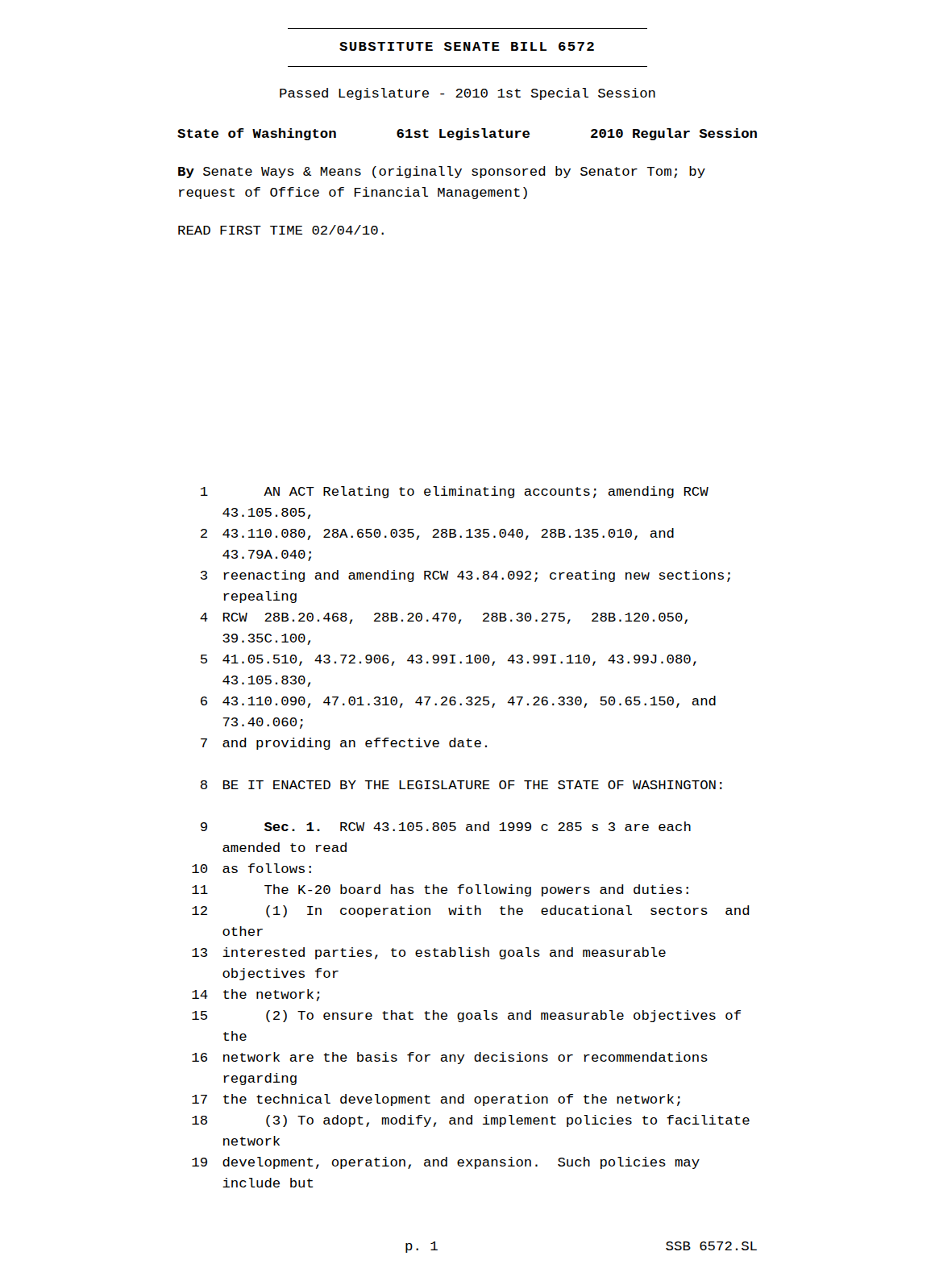SUBSTITUTE SENATE BILL 6572
Passed Legislature - 2010 1st Special Session
State of Washington 61st Legislature 2010 Regular Session
By Senate Ways & Means (originally sponsored by Senator Tom; by request of Office of Financial Management)
READ FIRST TIME 02/04/10.
AN ACT Relating to eliminating accounts; amending RCW 43.105.805,
43.110.080, 28A.650.035, 28B.135.040, 28B.135.010, and 43.79A.040;
reenacting and amending RCW 43.84.092; creating new sections; repealing
RCW 28B.20.468, 28B.20.470, 28B.30.275, 28B.120.050, 39.35C.100,
41.05.510, 43.72.906, 43.99I.100, 43.99I.110, 43.99J.080, 43.105.830,
43.110.090, 47.01.310, 47.26.325, 47.26.330, 50.65.150, and 73.40.060;
and providing an effective date.
BE IT ENACTED BY THE LEGISLATURE OF THE STATE OF WASHINGTON:
Sec. 1. RCW 43.105.805 and 1999 c 285 s 3 are each amended to read
as follows:
The K-20 board has the following powers and duties:
(1) In cooperation with the educational sectors and other
interested parties, to establish goals and measurable objectives for
the network;
(2) To ensure that the goals and measurable objectives of the
network are the basis for any decisions or recommendations regarding
the technical development and operation of the network;
(3) To adopt, modify, and implement policies to facilitate network
development, operation, and expansion. Such policies may include but
p. 1 SSB 6572.SL